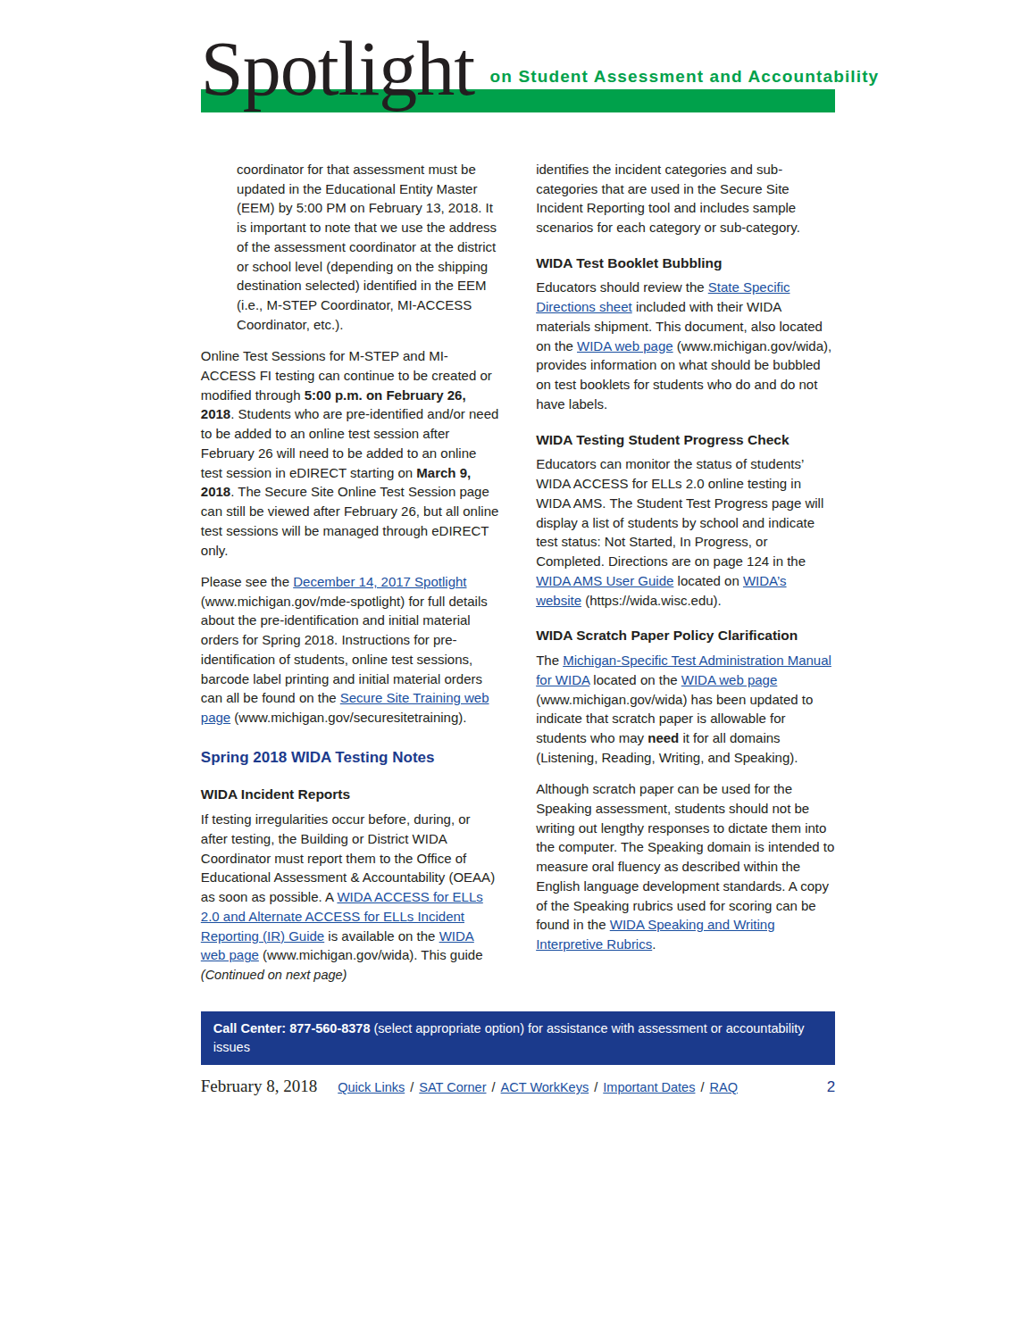Spotlight
on Student Assessment and Accountability
coordinator for that assessment must be updated in the Educational Entity Master (EEM) by 5:00 PM on February 13, 2018. It is important to note that we use the address of the assessment coordinator at the district or school level (depending on the shipping destination selected) identified in the EEM (i.e., M-STEP Coordinator, MI-ACCESS Coordinator, etc.).
Online Test Sessions for M-STEP and MI-ACCESS FI testing can continue to be created or modified through 5:00 p.m. on February 26, 2018. Students who are pre-identified and/or need to be added to an online test session after February 26 will need to be added to an online test session in eDIRECT starting on March 9, 2018. The Secure Site Online Test Session page can still be viewed after February 26, but all online test sessions will be managed through eDIRECT only.
Please see the December 14, 2017 Spotlight (www.michigan.gov/mde-spotlight) for full details about the pre-identification and initial material orders for Spring 2018. Instructions for pre-identification of students, online test sessions, barcode label printing and initial material orders can all be found on the Secure Site Training web page (www.michigan.gov/securesitetraining).
Spring 2018 WIDA Testing Notes
WIDA Incident Reports
If testing irregularities occur before, during, or after testing, the Building or District WIDA Coordinator must report them to the Office of Educational Assessment & Accountability (OEAA) as soon as possible. A WIDA ACCESS for ELLs 2.0 and Alternate ACCESS for ELLs Incident Reporting (IR) Guide is available on the WIDA web page (www.michigan.gov/wida). This guide identifies the incident categories and sub-categories that are used in the Secure Site Incident Reporting tool and includes sample scenarios for each category or sub-category.
WIDA Test Booklet Bubbling
Educators should review the State Specific Directions sheet included with their WIDA materials shipment. This document, also located on the WIDA web page (www.michigan.gov/wida), provides information on what should be bubbled on test booklets for students who do and do not have labels.
WIDA Testing Student Progress Check
Educators can monitor the status of students’ WIDA ACCESS for ELLs 2.0 online testing in WIDA AMS. The Student Test Progress page will display a list of students by school and indicate test status: Not Started, In Progress, or Completed. Directions are on page 124 in the WIDA AMS User Guide located on WIDA’s website (https://wida.wisc.edu).
WIDA Scratch Paper Policy Clarification
The Michigan-Specific Test Administration Manual for WIDA located on the WIDA web page (www.michigan.gov/wida) has been updated to indicate that scratch paper is allowable for students who may need it for all domains (Listening, Reading, Writing, and Speaking).
Although scratch paper can be used for the Speaking assessment, students should not be writing out lengthy responses to dictate them into the computer. The Speaking domain is intended to measure oral fluency as described within the English language development standards. A copy of the Speaking rubrics used for scoring can be found in the WIDA Speaking and Writing Interpretive Rubrics.
(Continued on next page)
Call Center: 877-560-8378 (select appropriate option) for assistance with assessment or accountability issues
February 8, 2018
Quick Links / SAT Corner / ACT WorkKeys / Important Dates / RAQ
2